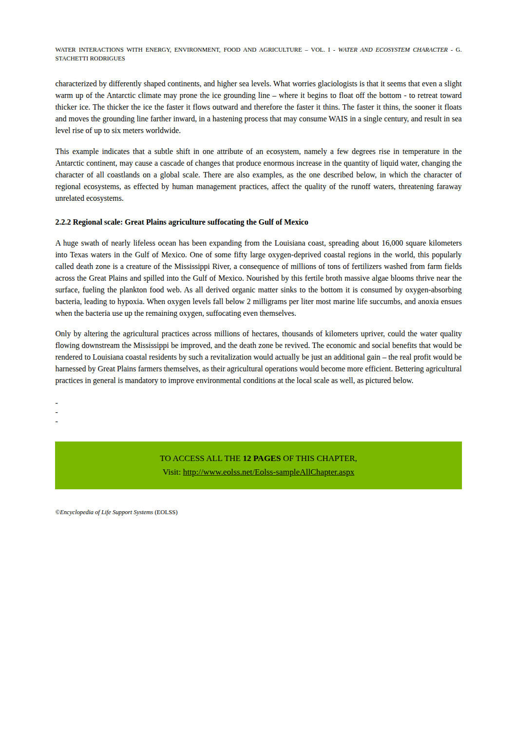WATER INTERACTIONS WITH ENERGY, ENVIRONMENT, FOOD AND AGRICULTURE – Vol. I - Water and Ecosystem Character - G. Stachetti Rodrigues
characterized by differently shaped continents, and higher sea levels. What worries glaciologists is that it seems that even a slight warm up of the Antarctic climate may prone the ice grounding line – where it begins to float off the bottom - to retreat toward thicker ice. The thicker the ice the faster it flows outward and therefore the faster it thins. The faster it thins, the sooner it floats and moves the grounding line farther inward, in a hastening process that may consume WAIS in a single century, and result in sea level rise of up to six meters worldwide.
This example indicates that a subtle shift in one attribute of an ecosystem, namely a few degrees rise in temperature in the Antarctic continent, may cause a cascade of changes that produce enormous increase in the quantity of liquid water, changing the character of all coastlands on a global scale. There are also examples, as the one described below, in which the character of regional ecosystems, as effected by human management practices, affect the quality of the runoff waters, threatening faraway unrelated ecosystems.
2.2.2 Regional scale: Great Plains agriculture suffocating the Gulf of Mexico
A huge swath of nearly lifeless ocean has been expanding from the Louisiana coast, spreading about 16,000 square kilometers into Texas waters in the Gulf of Mexico. One of some fifty large oxygen-deprived coastal regions in the world, this popularly called death zone is a creature of the Mississippi River, a consequence of millions of tons of fertilizers washed from farm fields across the Great Plains and spilled into the Gulf of Mexico. Nourished by this fertile broth massive algae blooms thrive near the surface, fueling the plankton food web. As all derived organic matter sinks to the bottom it is consumed by oxygen-absorbing bacteria, leading to hypoxia. When oxygen levels fall below 2 milligrams per liter most marine life succumbs, and anoxia ensues when the bacteria use up the remaining oxygen, suffocating even themselves.
Only by altering the agricultural practices across millions of hectares, thousands of kilometers upriver, could the water quality flowing downstream the Mississippi be improved, and the death zone be revived. The economic and social benefits that would be rendered to Louisiana coastal residents by such a revitalization would actually be just an additional gain – the real profit would be harnessed by Great Plains farmers themselves, as their agricultural operations would become more efficient. Bettering agricultural practices in general is mandatory to improve environmental conditions at the local scale as well, as pictured below.
- - -
TO ACCESS ALL THE 12 PAGES OF THIS CHAPTER,
Visit: http://www.eolss.net/Eolss-sampleAllChapter.aspx
©Encyclopedia of Life Support Systems (EOLSS)